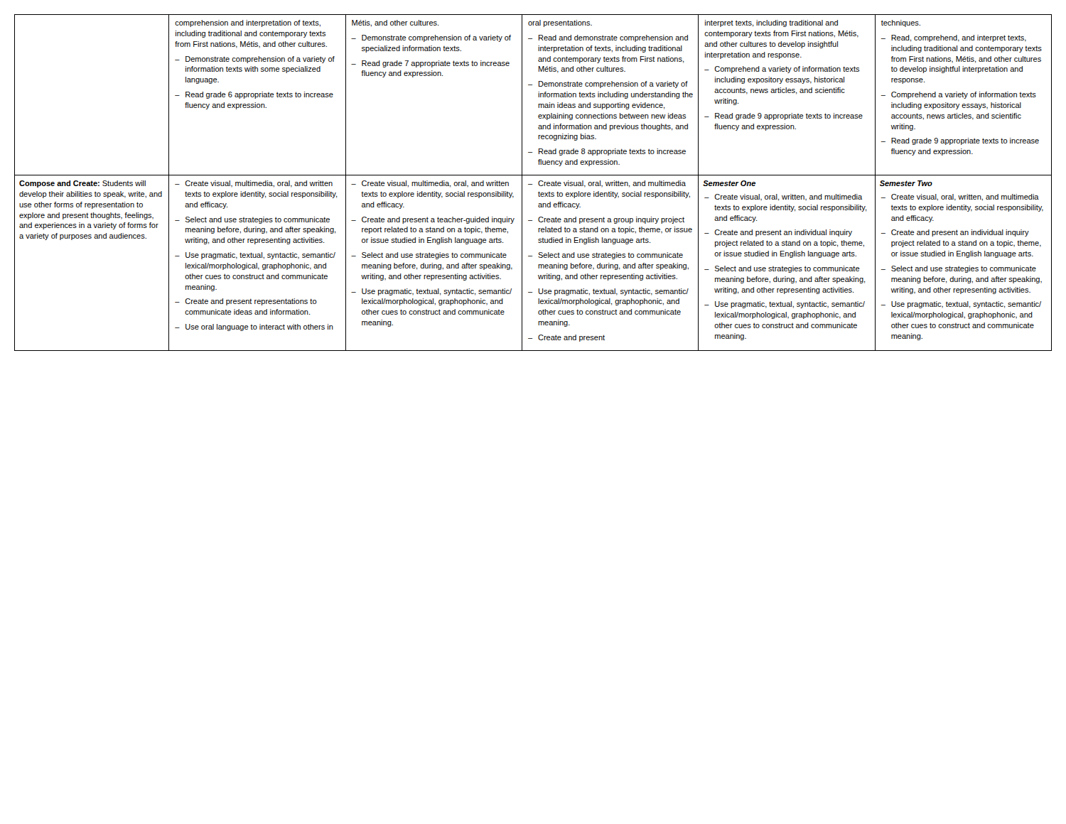| | comprehension and interpretation of texts, including traditional and contemporary texts from First nations, Métis, and other cultures. Demonstrate comprehension of a variety of information texts with some specialized language. Read grade 6 appropriate texts to increase fluency and expression. | Métis, and other cultures. Demonstrate comprehension of a variety of specialized information texts. Read grade 7 appropriate texts to increase fluency and expression. | oral presentations. Read and demonstrate comprehension and interpretation of texts, including traditional and contemporary texts from First nations, Métis, and other cultures. Demonstrate comprehension of a variety of information texts including understanding the main ideas and supporting evidence, explaining connections between new ideas and information and previous thoughts, and recognizing bias. Read grade 8 appropriate texts to increase fluency and expression. | interpret texts, including traditional and contemporary texts from First nations, Métis, and other cultures to develop insightful interpretation and response. Comprehend a variety of information texts including expository essays, historical accounts, news articles, and scientific writing. Read grade 9 appropriate texts to increase fluency and expression. | techniques. Read, comprehend, and interpret texts, including traditional and contemporary texts from First nations, Métis, and other cultures to develop insightful interpretation and response. Comprehend a variety of information texts including expository essays, historical accounts, news articles, and scientific writing. Read grade 9 appropriate texts to increase fluency and expression. |
| Compose and Create: Students will develop their abilities to speak, write, and use other forms of representation to explore and present thoughts, feelings, and experiences in a variety of forms for a variety of purposes and audiences. | Create visual, multimedia, oral, and written texts to explore identity, social responsibility, and efficacy. Select and use strategies to communicate meaning before, during, and after speaking, writing, and other representing activities. Use pragmatic, textual, syntactic, semantic/ lexical/morphological, graphophonic, and other cues to construct and communicate meaning. Create and present representations to communicate ideas and information. Use oral language to interact with others in | Create visual, multimedia, oral, and written texts to explore identity, social responsibility, and efficacy. Create and present a teacher-guided inquiry report related to a stand on a topic, theme, or issue studied in English language arts. Select and use strategies to communicate meaning before, during, and after speaking, writing, and other representing activities. Use pragmatic, textual, syntactic, semantic/ lexical/morphological, graphophonic, and other cues to construct and communicate meaning. | Create visual, oral, written, and multimedia texts to explore identity, social responsibility, and efficacy. Create and present a group inquiry project related to a stand on a topic, theme, or issue studied in English language arts. Select and use strategies to communicate meaning before, during, and after speaking, writing, and other representing activities. Use pragmatic, textual, syntactic, semantic/ lexical/morphological, graphophonic, and other cues to construct and communicate meaning. Create and present | Semester One Create visual, oral, written, and multimedia texts to explore identity, social responsibility, and efficacy. Create and present an individual inquiry project related to a stand on a topic, theme, or issue studied in English language arts. Select and use strategies to communicate meaning before, during, and after speaking, writing, and other representing activities. Use pragmatic, textual, syntactic, semantic/ lexical/morphological, graphophonic, and other cues to construct and communicate meaning. | Semester Two Create visual, oral, written, and multimedia texts to explore identity, social responsibility, and efficacy. Create and present an individual inquiry project related to a stand on a topic, theme, or issue studied in English language arts. Select and use strategies to communicate meaning before, during, and after speaking, writing, and other representing activities. Use pragmatic, textual, syntactic, semantic/ lexical/morphological, graphophonic, and other cues to construct and communicate meaning. |